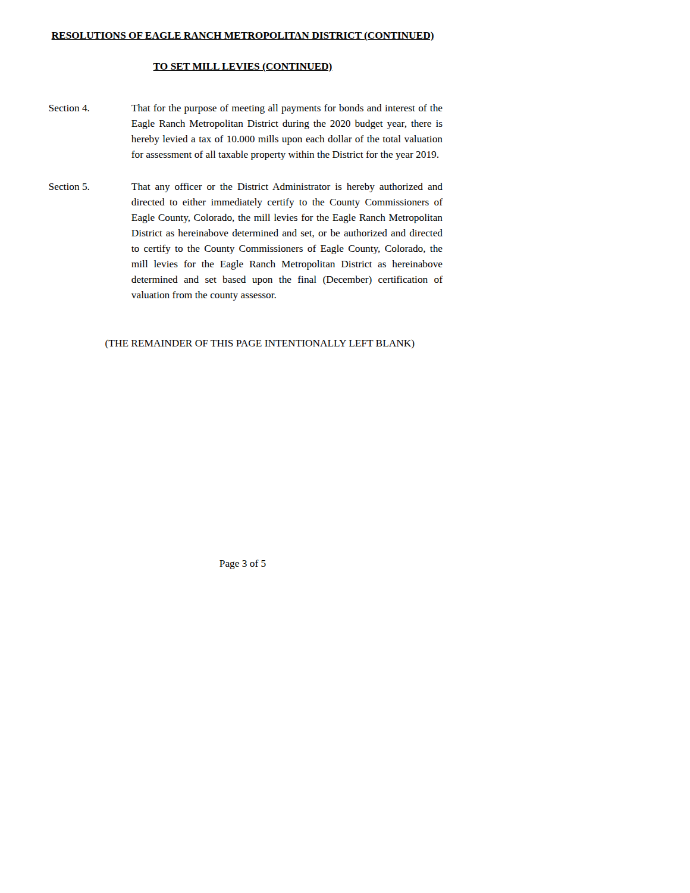RESOLUTIONS OF EAGLE RANCH METROPOLITAN DISTRICT (CONTINUED)
TO SET MILL LEVIES (CONTINUED)
Section 4.
That for the purpose of meeting all payments for bonds and interest of the Eagle Ranch Metropolitan District during the 2020 budget year, there is hereby levied a tax of 10.000 mills upon each dollar of the total valuation for assessment of all taxable property within the District for the year 2019.
Section 5.
That any officer or the District Administrator is hereby authorized and directed to either immediately certify to the County Commissioners of Eagle County, Colorado, the mill levies for the Eagle Ranch Metropolitan District as hereinabove determined and set, or be authorized and directed to certify to the County Commissioners of Eagle County, Colorado, the mill levies for the Eagle Ranch Metropolitan District as hereinabove determined and set based upon the final (December) certification of valuation from the county assessor.
(THE REMAINDER OF THIS PAGE INTENTIONALLY LEFT BLANK)
Page 3 of 5